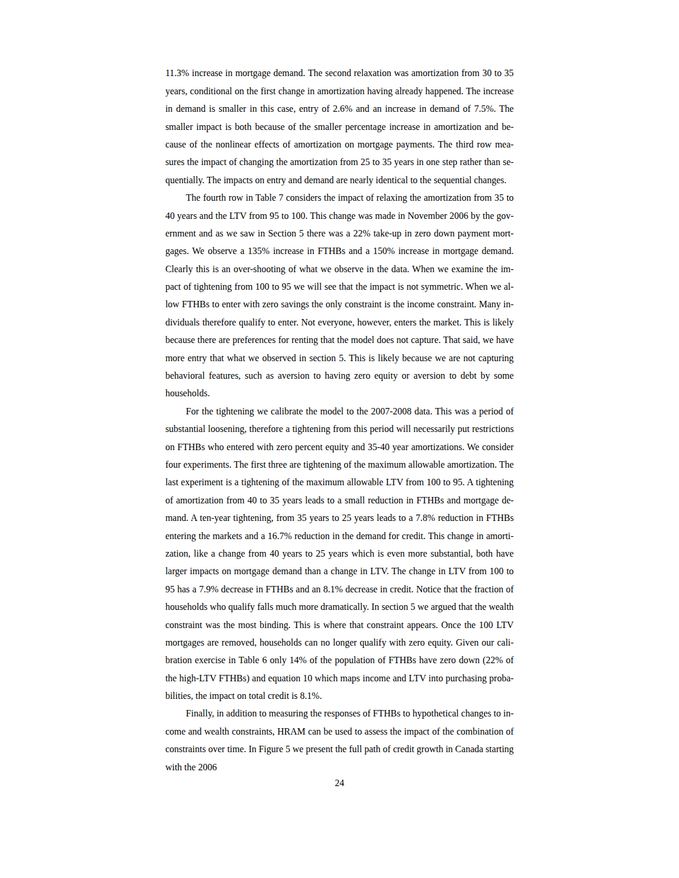11.3% increase in mortgage demand. The second relaxation was amortization from 30 to 35 years, conditional on the first change in amortization having already happened. The increase in demand is smaller in this case, entry of 2.6% and an increase in demand of 7.5%. The smaller impact is both because of the smaller percentage increase in amortization and because of the nonlinear effects of amortization on mortgage payments. The third row measures the impact of changing the amortization from 25 to 35 years in one step rather than sequentially. The impacts on entry and demand are nearly identical to the sequential changes.
The fourth row in Table 7 considers the impact of relaxing the amortization from 35 to 40 years and the LTV from 95 to 100. This change was made in November 2006 by the government and as we saw in Section 5 there was a 22% take-up in zero down payment mortgages. We observe a 135% increase in FTHBs and a 150% increase in mortgage demand. Clearly this is an over-shooting of what we observe in the data. When we examine the impact of tightening from 100 to 95 we will see that the impact is not symmetric. When we allow FTHBs to enter with zero savings the only constraint is the income constraint. Many individuals therefore qualify to enter. Not everyone, however, enters the market. This is likely because there are preferences for renting that the model does not capture. That said, we have more entry that what we observed in section 5. This is likely because we are not capturing behavioral features, such as aversion to having zero equity or aversion to debt by some households.
For the tightening we calibrate the model to the 2007-2008 data. This was a period of substantial loosening, therefore a tightening from this period will necessarily put restrictions on FTHBs who entered with zero percent equity and 35-40 year amortizations. We consider four experiments. The first three are tightening of the maximum allowable amortization. The last experiment is a tightening of the maximum allowable LTV from 100 to 95. A tightening of amortization from 40 to 35 years leads to a small reduction in FTHBs and mortgage demand. A ten-year tightening, from 35 years to 25 years leads to a 7.8% reduction in FTHBs entering the markets and a 16.7% reduction in the demand for credit. This change in amortization, like a change from 40 years to 25 years which is even more substantial, both have larger impacts on mortgage demand than a change in LTV. The change in LTV from 100 to 95 has a 7.9% decrease in FTHBs and an 8.1% decrease in credit. Notice that the fraction of households who qualify falls much more dramatically. In section 5 we argued that the wealth constraint was the most binding. This is where that constraint appears. Once the 100 LTV mortgages are removed, households can no longer qualify with zero equity. Given our calibration exercise in Table 6 only 14% of the population of FTHBs have zero down (22% of the high-LTV FTHBs) and equation 10 which maps income and LTV into purchasing probabilities, the impact on total credit is 8.1%.
Finally, in addition to measuring the responses of FTHBs to hypothetical changes to income and wealth constraints, HRAM can be used to assess the impact of the combination of constraints over time. In Figure 5 we present the full path of credit growth in Canada starting with the 2006
24